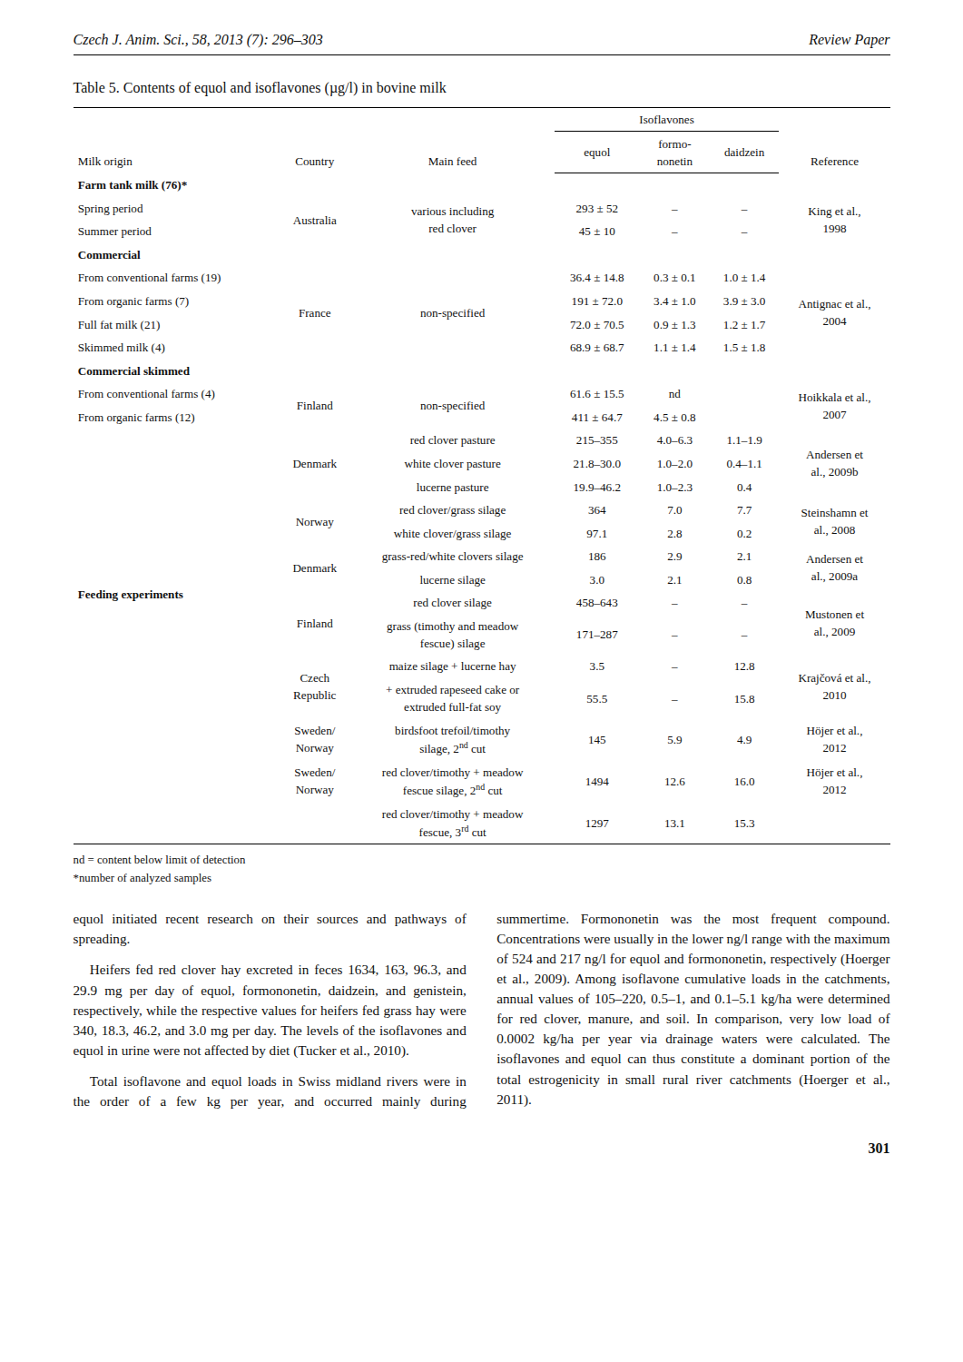Czech J. Anim. Sci., 58, 2013 (7): 296–303 Review Paper
Table 5. Contents of equol and isoflavones (µg/l) in bovine milk
| Milk origin | Country | Main feed | Isoflavones | Reference |
| --- | --- | --- | --- | --- |
| equol | formo- nonetin | daidzein |
| Farm tank milk (76)* |
| Spring period | Australia | various including red clover | 293 ± 52 | – | – | King et al., 1998 |
| Summer period | 45 ± 10 | – | – |
| Commercial |
| From conventional farms (19) | France | non-specified | 36.4 ± 14.8 | 0.3 ± 0.1 | 1.0 ± 1.4 | Antignac et al., 2004 |
| From organic farms (7) | 191 ± 72.0 | 3.4 ± 1.0 | 3.9 ± 3.0 |
| Full fat milk (21) | 72.0 ± 70.5 | 0.9 ± 1.3 | 1.2 ± 1.7 |
| Skimmed milk (4) | 68.9 ± 68.7 | 1.1 ± 1.4 | 1.5 ± 1.8 |
| Commercial skimmed |
| From conventional farms (4) | Finland | non-specified | 61.6 ± 15.5 | nd | | Hoikkala et al., 2007 |
| From organic farms (12) | 411 ± 64.7 | 4.5 ± 0.8 | |
| Feeding experiments | Denmark | red clover pasture | 215–355 | 4.0–6.3 | 1.1–1.9 | Andersen et al., 2009b |
| white clover pasture | 21.8–30.0 | 1.0–2.0 | 0.4–1.1 |
| lucerne pasture | 19.9–46.2 | 1.0–2.3 | 0.4 |
| Norway | red clover/grass silage | 364 | 7.0 | 7.7 | Steinshamn et al., 2008 |
| white clover/grass silage | 97.1 | 2.8 | 0.2 |
| Denmark | grass-red/white clovers silage | 186 | 2.9 | 2.1 | Andersen et al., 2009a |
| lucerne silage | 3.0 | 2.1 | 0.8 |
| Finland | red clover silage | 458–643 | – | – | Mustonen et al., 2009 |
| grass (timothy and meadow fescue) silage | 171–287 | – | – |
| Czech Republic | maize silage + lucerne hay | 3.5 | – | 12.8 | Krajčová et al., 2010 |
| + extruded rapeseed cake or extruded full-fat soy | 55.5 | – | 15.8 |
| Sweden/ Norway | birdsfoot trefoil/timothy silage, 2 nd cut | 145 | 5.9 | 4.9 | Höjer et al., 2012 |
| | Sweden/ Norway | red clover/timothy + meadow fescue silage, 2 nd cut | 1494 | 12.6 | 16.0 | Höjer et al., 2012 |
| | | red clover/timothy + meadow fescue, 3 rd cut | 1297 | 13.1 | 15.3 | |
nd = content below limit of detection
*number of analyzed samples
equol initiated recent research on their sources and pathways of spreading.
Heifers fed red clover hay excreted in feces 1634, 163, 96.3, and 29.9 mg per day of equol, formononetin, daidzein, and genistein, respectively, while the respective values for heifers fed grass hay were 340, 18.3, 46.2, and 3.0 mg per day. The levels of the isoflavones and equol in urine were not affected by diet (Tucker et al., 2010).
Total isoflavone and equol loads in Swiss midland rivers were in the order of a few kg per year, and occurred mainly during summertime. Formononetin was the most frequent compound. Concentrations were usually in the lower ng/l range with the maximum of 524 and 217 ng/l for equol and formononetin, respectively (Hoerger et al., 2009). Among isoflavone cumulative loads in the catchments, annual values of 105–220, 0.5–1, and 0.1–5.1 kg/ha were determined for red clover, manure, and soil. In comparison, very low load of 0.0002 kg/ha per year via drainage waters were calculated. The isoflavones and equol can thus constitute a dominant portion of the total estrogenicity in small rural river catchments (Hoerger et al., 2011).
301